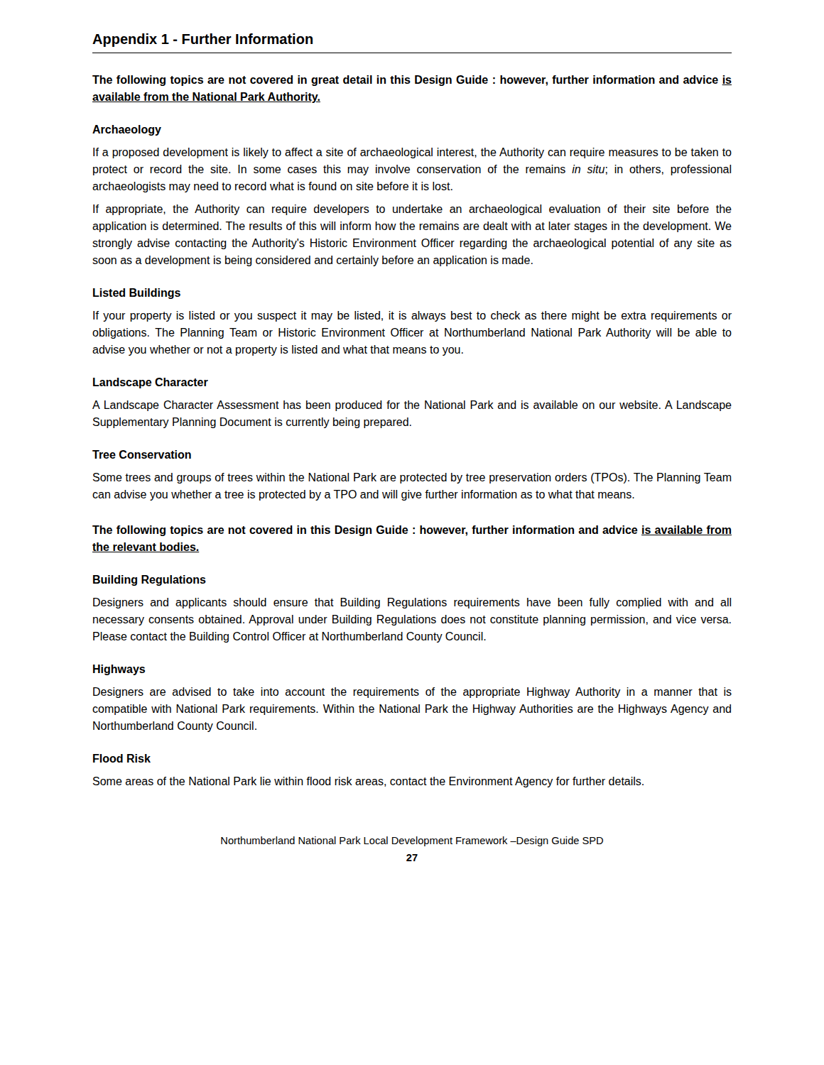Appendix 1 - Further Information
The following topics are not covered in great detail in this Design Guide : however, further information and advice is available from the National Park Authority.
Archaeology
If a proposed development is likely to affect a site of archaeological interest, the Authority can require measures to be taken to protect or record the site. In some cases this may involve conservation of the remains in situ; in others, professional archaeologists may need to record what is found on site before it is lost.
If appropriate, the Authority can require developers to undertake an archaeological evaluation of their site before the application is determined. The results of this will inform how the remains are dealt with at later stages in the development. We strongly advise contacting the Authority's Historic Environment Officer regarding the archaeological potential of any site as soon as a development is being considered and certainly before an application is made.
Listed Buildings
If your property is listed or you suspect it may be listed, it is always best to check as there might be extra requirements or obligations. The Planning Team or Historic Environment Officer at Northumberland National Park Authority will be able to advise you whether or not a property is listed and what that means to you.
Landscape Character
A Landscape Character Assessment has been produced for the National Park and is available on our website. A Landscape Supplementary Planning Document is currently being prepared.
Tree Conservation
Some trees and groups of trees within the National Park are protected by tree preservation orders (TPOs). The Planning Team can advise you whether a tree is protected by a TPO and will give further information as to what that means.
The following topics are not covered in this Design Guide : however, further information and advice is available from the relevant bodies.
Building Regulations
Designers and applicants should ensure that Building Regulations requirements have been fully complied with and all necessary consents obtained. Approval under Building Regulations does not constitute planning permission, and vice versa. Please contact the Building Control Officer at Northumberland County Council.
Highways
Designers are advised to take into account the requirements of the appropriate Highway Authority in a manner that is compatible with National Park requirements. Within the National Park the Highway Authorities are the Highways Agency and Northumberland County Council.
Flood Risk
Some areas of the National Park lie within flood risk areas, contact the Environment Agency for further details.
Northumberland National Park Local Development Framework –Design Guide SPD
27